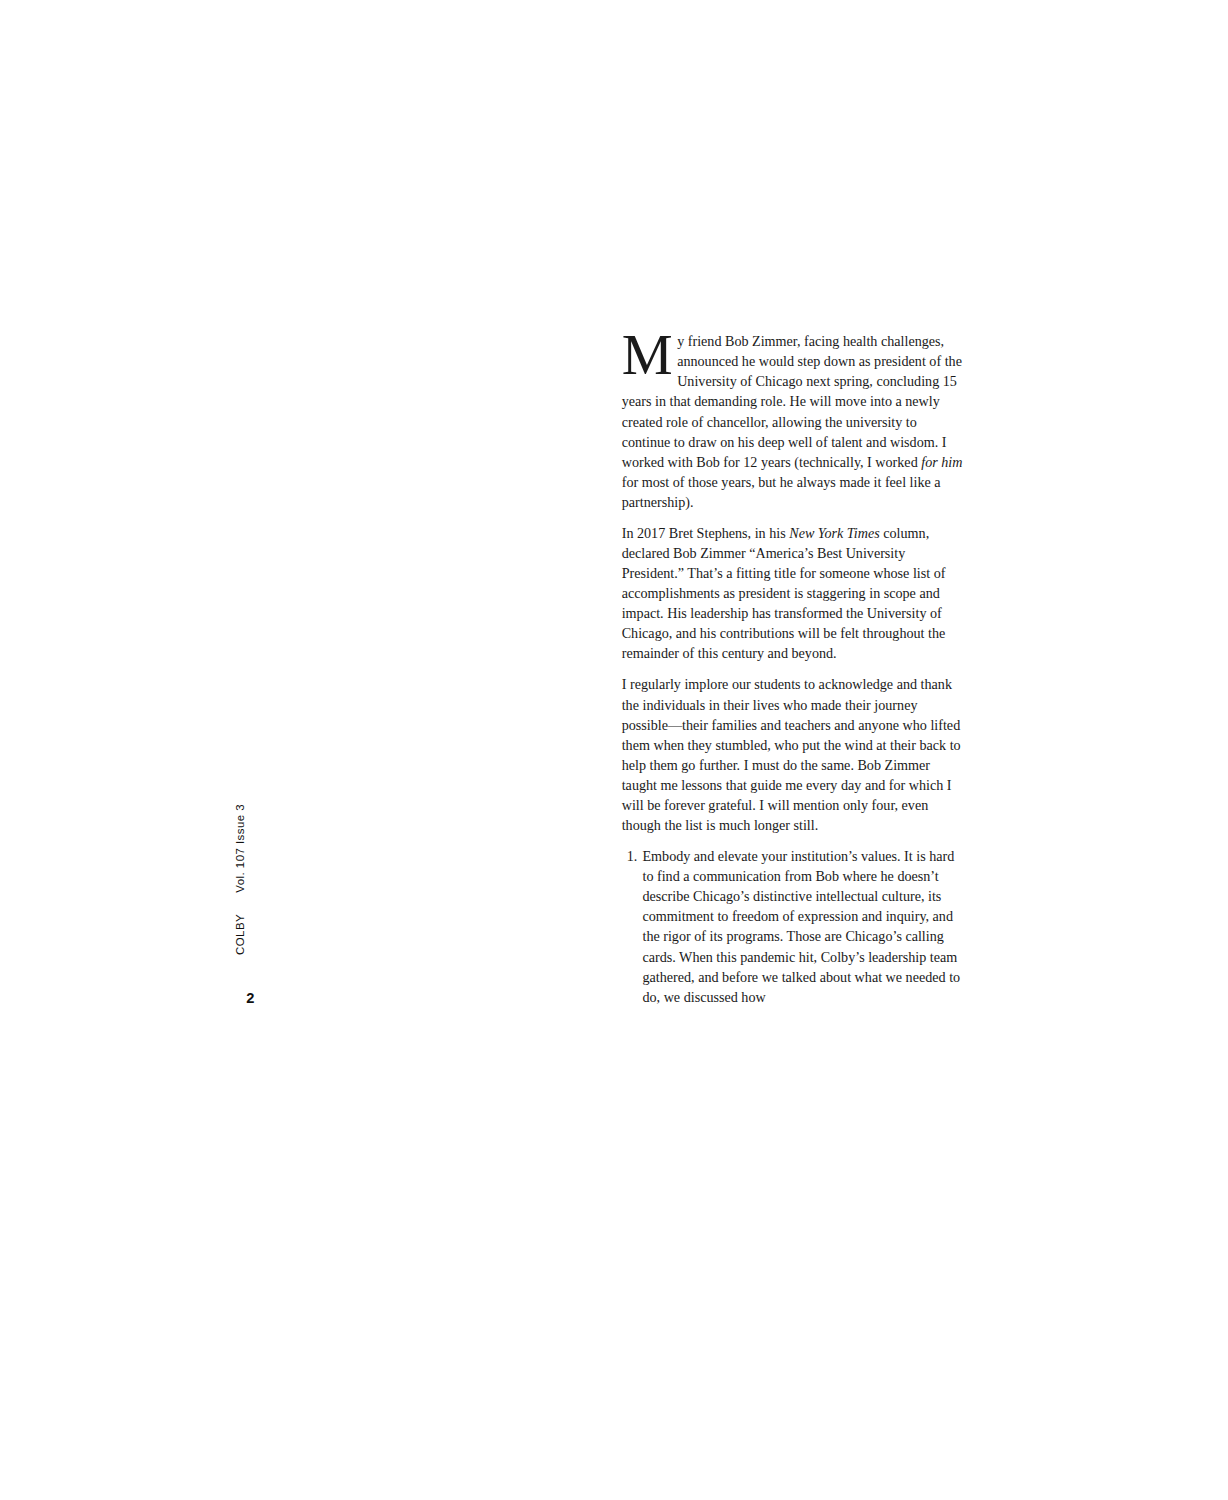COLBYVol. 107 Issue 3
2
My friend Bob Zimmer, facing health challenges, announced he would step down as president of the University of Chicago next spring, concluding 15 years in that demanding role. He will move into a newly created role of chancellor, allowing the university to continue to draw on his deep well of talent and wisdom. I worked with Bob for 12 years (technically, I worked for him for most of those years, but he always made it feel like a partnership).
In 2017 Bret Stephens, in his New York Times column, declared Bob Zimmer “America’s Best University President.” That’s a fitting title for someone whose list of accomplishments as president is staggering in scope and impact. His leadership has transformed the University of Chicago, and his contributions will be felt throughout the remainder of this century and beyond.
I regularly implore our students to acknowledge and thank the individuals in their lives who made their journey possible—their families and teachers and anyone who lifted them when they stumbled, who put the wind at their back to help them go further. I must do the same. Bob Zimmer taught me lessons that guide me every day and for which I will be forever grateful. I will mention only four, even though the list is much longer still.
Embody and elevate your institution’s values. It is hard to find a communication from Bob where he doesn’t describe Chicago’s distinctive intellectual culture, its commitment to freedom of expression and inquiry, and the rigor of its programs. Those are Chicago’s calling cards. When this pandemic hit, Colby’s leadership team gathered, and before we talked about what we needed to do, we discussed how